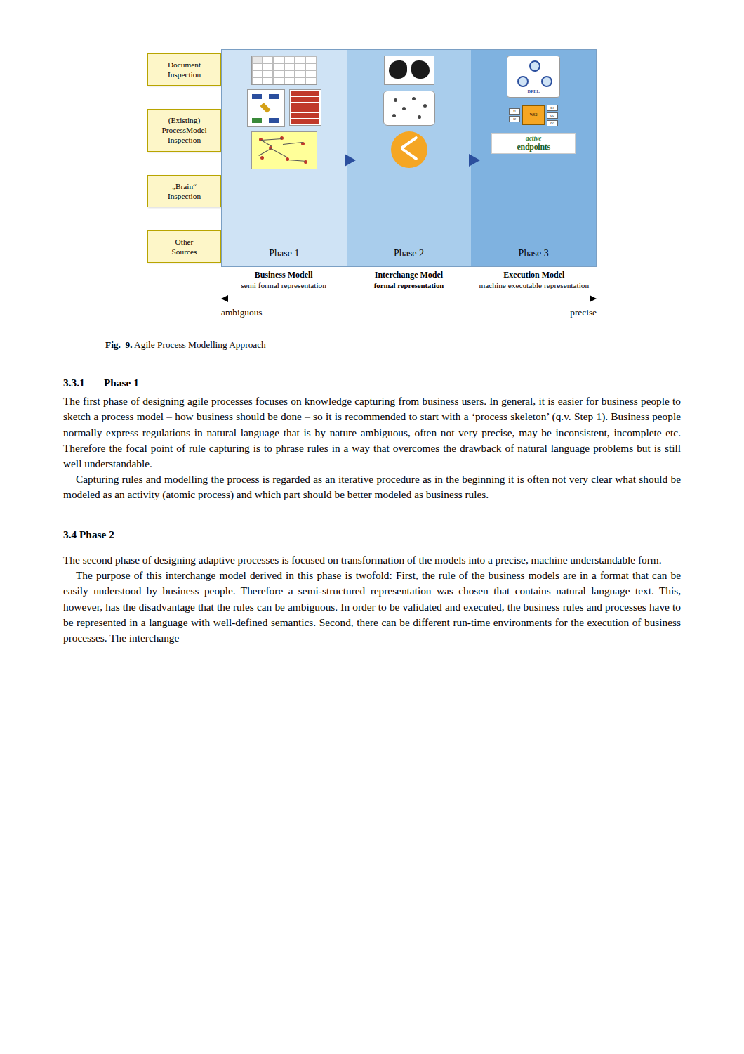Document
Inspection
(Existing)
ProcessModel
Inspection
„Brain“
Inspection
Other
Sources
Phase 1
Phase 2
BPEL
I1 I2
WS2
O1 O2 O3
active
endpoints
Phase 3
Business Modell semi formal representation
Interchange Model formal representation
Execution Model machine executable representation
ambiguous precise
Fig. 9. Agile Process Modelling Approach
3.3.1 Phase 1
The first phase of designing agile processes focuses on knowledge capturing from business users. In general, it is easier for business people to sketch a process model – how business should be done – so it is recommended to start with a ‘process skeleton’ (q.v. Step 1). Business people normally express regulations in natural language that is by nature ambiguous, often not very precise, may be inconsistent, incomplete etc. Therefore the focal point of rule capturing is to phrase rules in a way that overcomes the drawback of natural language problems but is still well understandable.
Capturing rules and modelling the process is regarded as an iterative procedure as in the beginning it is often not very clear what should be modeled as an activity (atomic process) and which part should be better modeled as business rules.
3.4 Phase 2
The second phase of designing adaptive processes is focused on transformation of the models into a precise, machine understandable form.
The purpose of this interchange model derived in this phase is twofold: First, the rule of the business models are in a format that can be easily understood by business people. Therefore a semi-structured representation was chosen that contains natural language text. This, however, has the disadvantage that the rules can be ambiguous. In order to be validated and executed, the business rules and processes have to be represented in a language with well-defined semantics. Second, there can be different run-time environments for the execution of business processes. The interchange